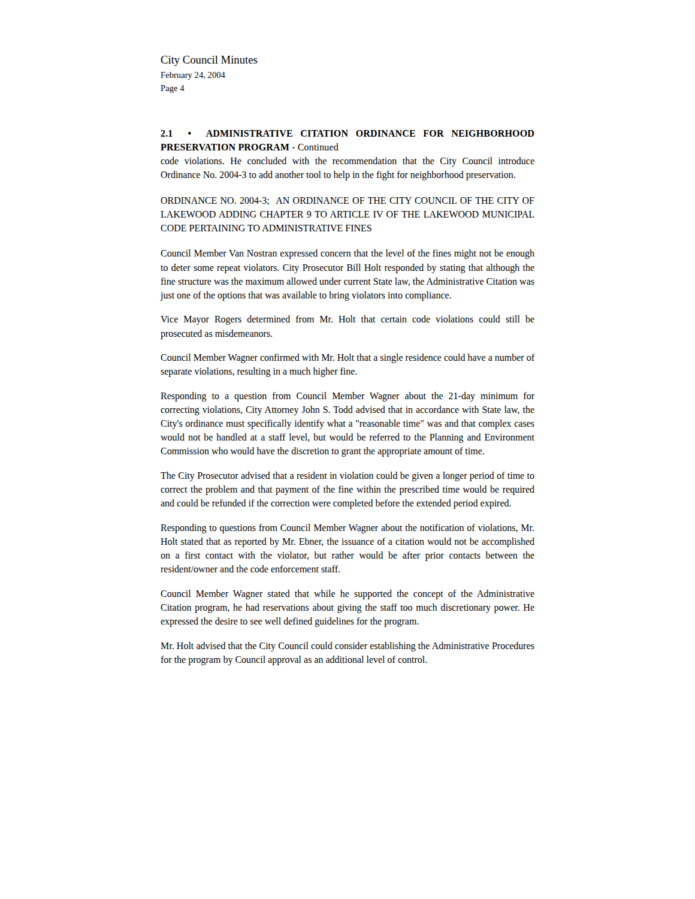City Council Minutes
February 24, 2004
Page 4
2.1 • ADMINISTRATIVE CITATION ORDINANCE FOR NEIGHBORHOOD PRESERVATION PROGRAM - Continued
code violations. He concluded with the recommendation that the City Council introduce Ordinance No. 2004-3 to add another tool to help in the fight for neighborhood preservation.
ORDINANCE NO. 2004-3; AN ORDINANCE OF THE CITY COUNCIL OF THE CITY OF LAKEWOOD ADDING CHAPTER 9 TO ARTICLE IV OF THE LAKEWOOD MUNICIPAL CODE PERTAINING TO ADMINISTRATIVE FINES
Council Member Van Nostran expressed concern that the level of the fines might not be enough to deter some repeat violators. City Prosecutor Bill Holt responded by stating that although the fine structure was the maximum allowed under current State law, the Administrative Citation was just one of the options that was available to bring violators into compliance.
Vice Mayor Rogers determined from Mr. Holt that certain code violations could still be prosecuted as misdemeanors.
Council Member Wagner confirmed with Mr. Holt that a single residence could have a number of separate violations, resulting in a much higher fine.
Responding to a question from Council Member Wagner about the 21-day minimum for correcting violations, City Attorney John S. Todd advised that in accordance with State law, the City's ordinance must specifically identify what a "reasonable time" was and that complex cases would not be handled at a staff level, but would be referred to the Planning and Environment Commission who would have the discretion to grant the appropriate amount of time.
The City Prosecutor advised that a resident in violation could be given a longer period of time to correct the problem and that payment of the fine within the prescribed time would be required and could be refunded if the correction were completed before the extended period expired.
Responding to questions from Council Member Wagner about the notification of violations, Mr. Holt stated that as reported by Mr. Ebner, the issuance of a citation would not be accomplished on a first contact with the violator, but rather would be after prior contacts between the resident/owner and the code enforcement staff.
Council Member Wagner stated that while he supported the concept of the Administrative Citation program, he had reservations about giving the staff too much discretionary power. He expressed the desire to see well defined guidelines for the program.
Mr. Holt advised that the City Council could consider establishing the Administrative Procedures for the program by Council approval as an additional level of control.